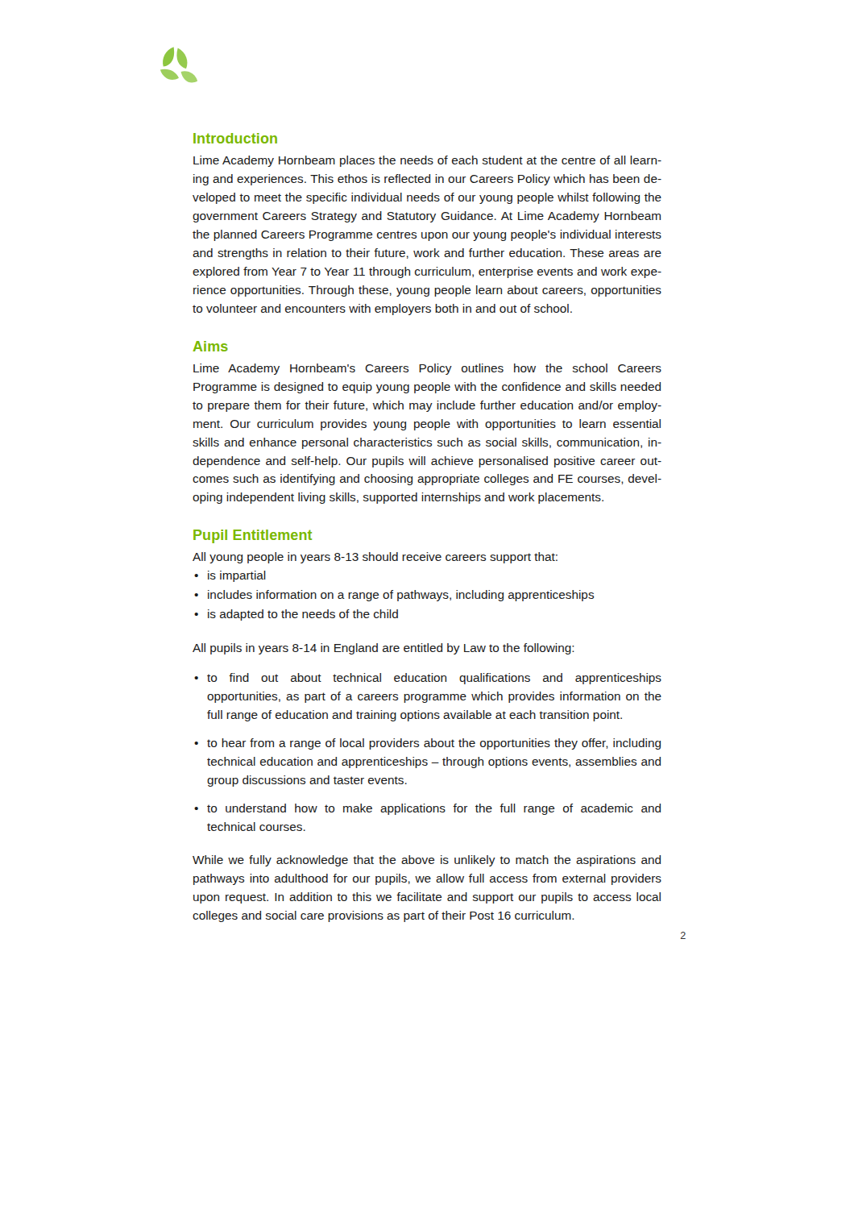Introduction
Lime Academy Hornbeam places the needs of each student at the centre of all learning and experiences. This ethos is reflected in our Careers Policy which has been developed to meet the specific individual needs of our young people whilst following the government Careers Strategy and Statutory Guidance. At Lime Academy Hornbeam the planned Careers Programme centres upon our young people's individual interests and strengths in relation to their future, work and further education. These areas are explored from Year 7 to Year 11 through curriculum, enterprise events and work experience opportunities. Through these, young people learn about careers, opportunities to volunteer and encounters with employers both in and out of school.
Aims
Lime Academy Hornbeam's Careers Policy outlines how the school Careers Programme is designed to equip young people with the confidence and skills needed to prepare them for their future, which may include further education and/or employment. Our curriculum provides young people with opportunities to learn essential skills and enhance personal characteristics such as social skills, communication, independence and self-help. Our pupils will achieve personalised positive career outcomes such as identifying and choosing appropriate colleges and FE courses, developing independent living skills, supported internships and work placements.
Pupil Entitlement
All young people in years 8-13 should receive careers support that:
is impartial
includes information on a range of pathways, including apprenticeships
is adapted to the needs of the child
All pupils in years 8-14 in England are entitled by Law to the following:
to find out about technical education qualifications and apprenticeships opportunities, as part of a careers programme which provides information on the full range of education and training options available at each transition point.
to hear from a range of local providers about the opportunities they offer, including technical education and apprenticeships – through options events, assemblies and group discussions and taster events.
to understand how to make applications for the full range of academic and technical courses.
While we fully acknowledge that the above is unlikely to match the aspirations and pathways into adulthood for our pupils, we allow full access from external providers upon request. In addition to this we facilitate and support our pupils to access local colleges and social care provisions as part of their Post 16 curriculum.
2